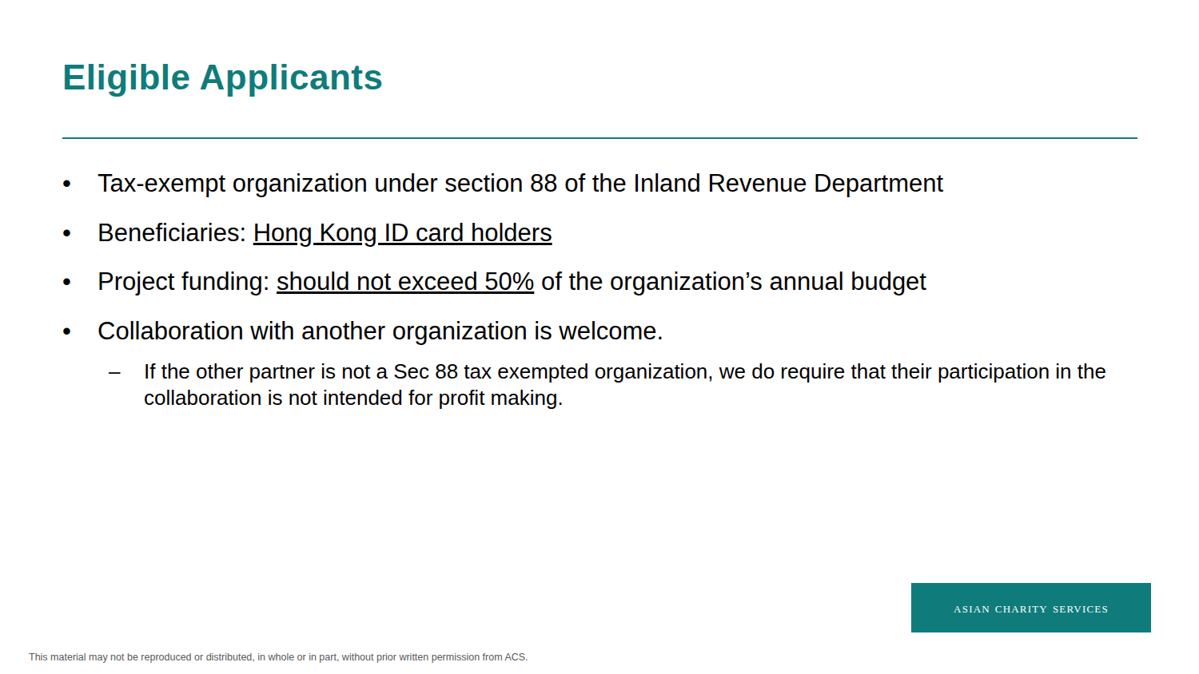Eligible Applicants
Tax-exempt organization under section 88 of the Inland Revenue Department
Beneficiaries: Hong Kong ID card holders
Project funding: should not exceed 50% of the organization’s annual budget
Collaboration with another organization is welcome.
If the other partner is not a Sec 88 tax exempted organization, we do require that their participation in the collaboration is not intended for profit making.
Asian Charity Services
This material may not be reproduced or distributed, in whole or in part, without prior written permission from ACS.